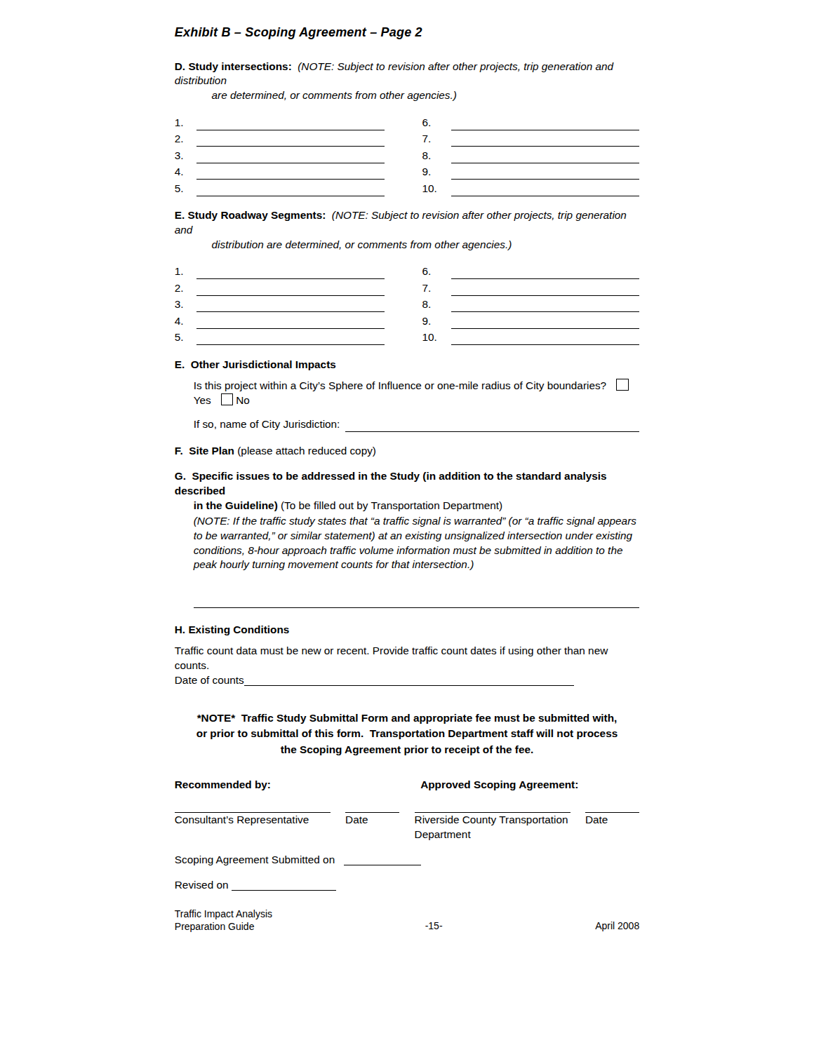Exhibit B – Scoping Agreement – Page 2
D. Study intersections: (NOTE: Subject to revision after other projects, trip generation and distribution are determined, or comments from other agencies.)
| 1. | | | 6. | |
| 2. | | | 7. | |
| 3. | | | 8. | |
| 4. | | | 9. | |
| 5. | | | 10. | |
E. Study Roadway Segments: (NOTE: Subject to revision after other projects, trip generation and distribution are determined, or comments from other agencies.)
| 1. | | | 6. | |
| 2. | | | 7. | |
| 3. | | | 8. | |
| 4. | | | 9. | |
| 5. | | | 10. | |
E. Other Jurisdictional Impacts
Is this project within a City’s Sphere of Influence or one-mile radius of City boundaries? Yes No
If so, name of City Jurisdiction:
F. Site Plan (please attach reduced copy)
G. Specific issues to be addressed in the Study (in addition to the standard analysis described
in the Guideline) (To be filled out by Transportation Department)
(NOTE: If the traffic study states that “a traffic signal is warranted” (or “a traffic signal appears to be warranted,” or similar statement) at an existing unsignalized intersection under existing conditions, 8-hour approach traffic volume information must be submitted in addition to the peak hourly turning movement counts for that intersection.)
H. Existing Conditions
Traffic count data must be new or recent. Provide traffic count dates if using other than new counts.
Date of counts
*NOTE* Traffic Study Submittal Form and appropriate fee must be submitted with, or prior to submittal of this form. Transportation Department staff will not process the Scoping Agreement prior to receipt of the fee.
Recommended by:
Approved Scoping Agreement:
| Consultant’s Representative | | Date | | Riverside County Transportation Department | | Date |
Scoping Agreement Submitted on
Revised on
Traffic Impact Analysis
Preparation Guide
-15-
April 2008